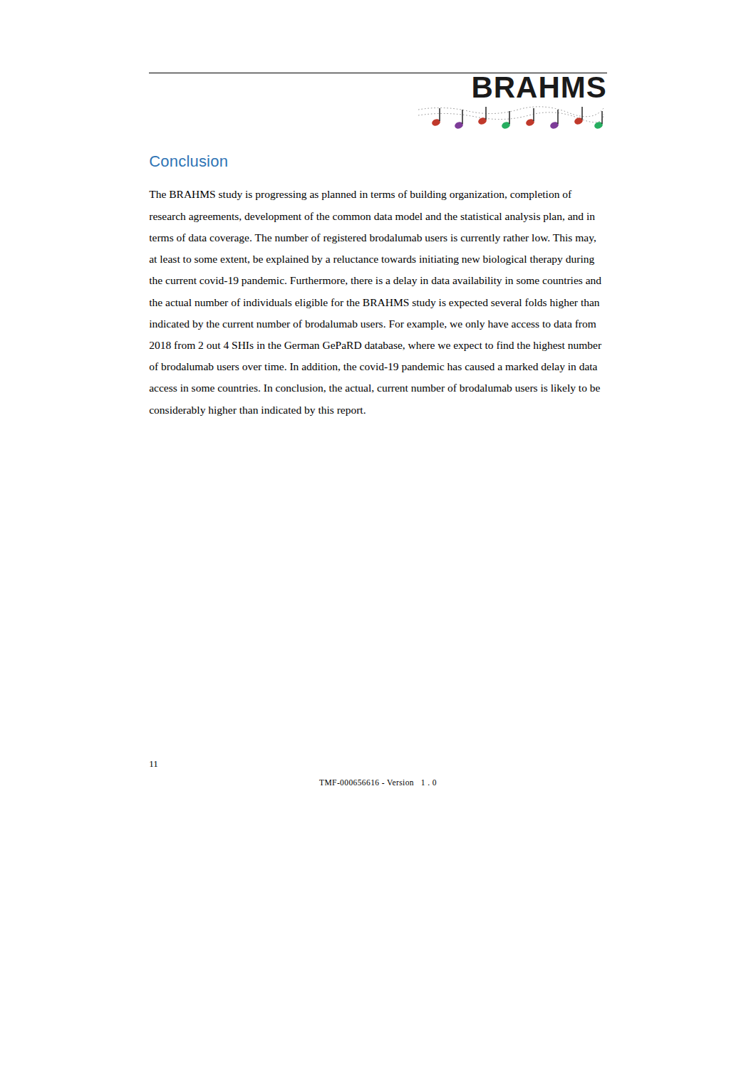BRAHMS
Conclusion
The BRAHMS study is progressing as planned in terms of building organization, completion of research agreements, development of the common data model and the statistical analysis plan, and in terms of data coverage. The number of registered brodalumab users is currently rather low. This may, at least to some extent, be explained by a reluctance towards initiating new biological therapy during the current covid-19 pandemic. Furthermore, there is a delay in data availability in some countries and the actual number of individuals eligible for the BRAHMS study is expected several folds higher than indicated by the current number of brodalumab users. For example, we only have access to data from 2018 from 2 out 4 SHIs in the German GePaRD database, where we expect to find the highest number of brodalumab users over time. In addition, the covid-19 pandemic has caused a marked delay in data access in some countries. In conclusion, the actual, current number of brodalumab users is likely to be considerably higher than indicated by this report.
11
TMF-000656616 - Version 1 . 0